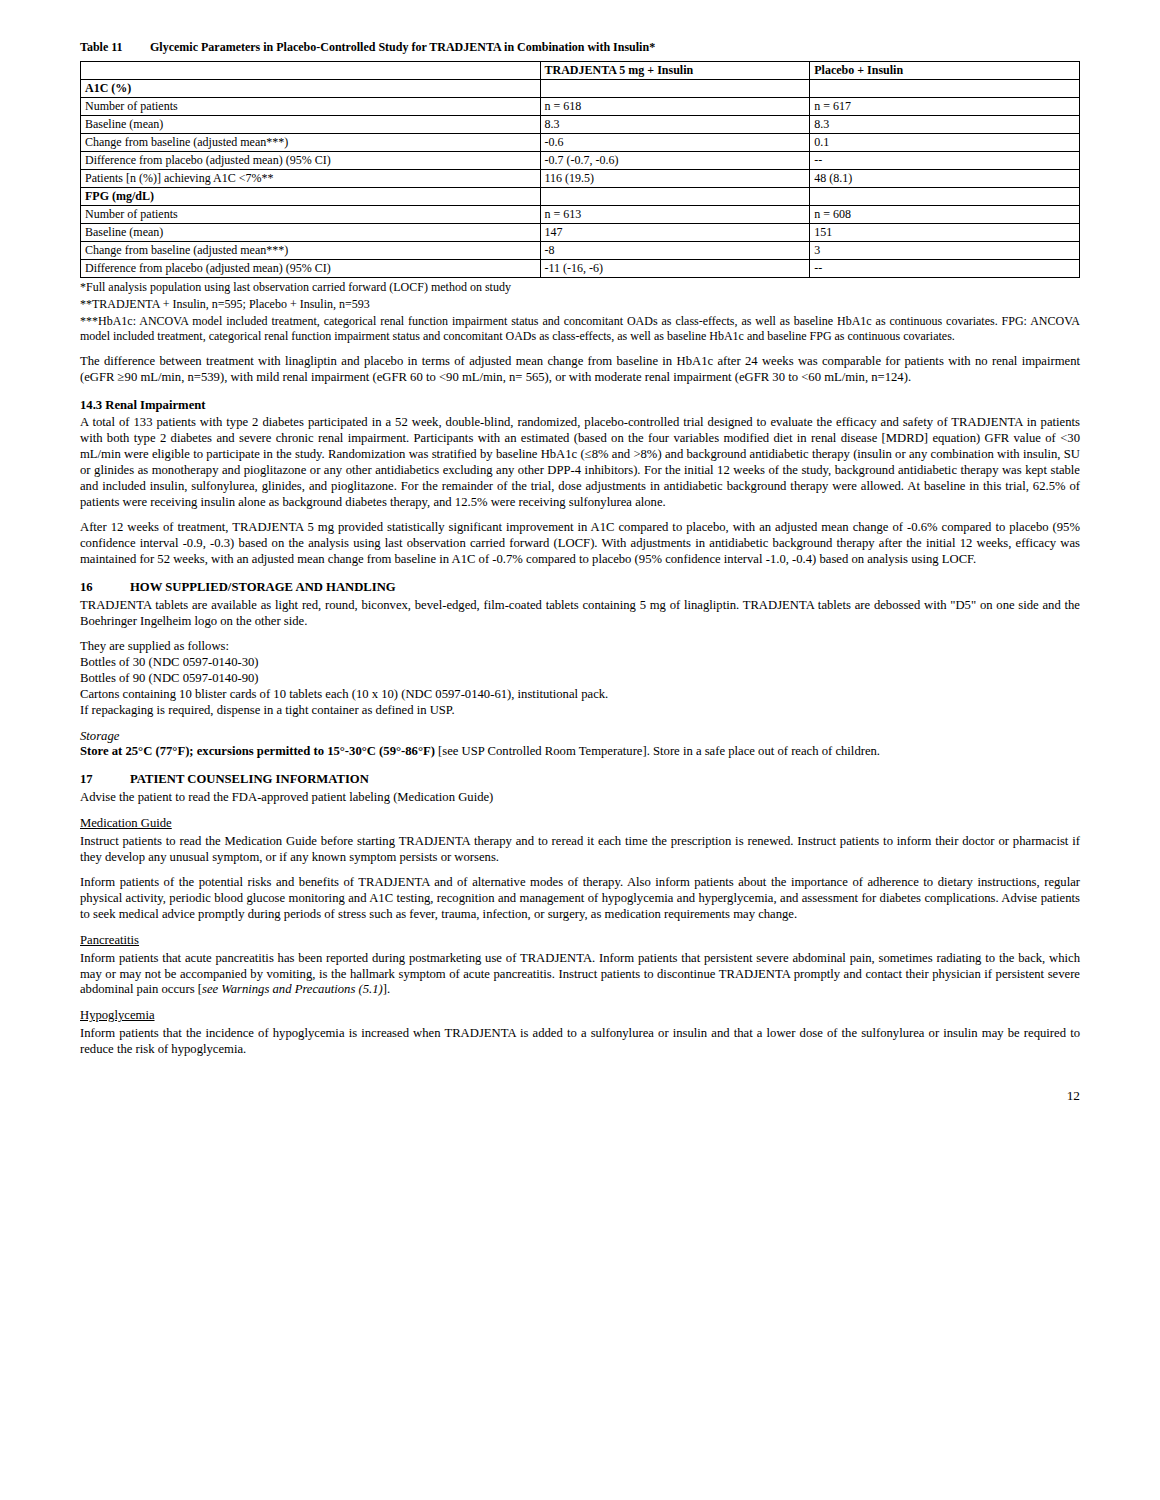Table 11 Glycemic Parameters in Placebo-Controlled Study for TRADJENTA in Combination with Insulin*
| | TRADJENTA 5 mg + Insulin | Placebo + Insulin |
| A1C (%) | | |
| Number of patients | n = 618 | n = 617 |
| Baseline (mean) | 8.3 | 8.3 |
| Change from baseline (adjusted mean***) | -0.6 | 0.1 |
| Difference from placebo (adjusted mean) (95% CI) | -0.7 (-0.7, -0.6) | -- |
| Patients [n (%)] achieving A1C <7%** | 116 (19.5) | 48 (8.1) |
| FPG (mg/dL) | | |
| Number of patients | n = 613 | n = 608 |
| Baseline (mean) | 147 | 151 |
| Change from baseline (adjusted mean***) | -8 | 3 |
| Difference from placebo (adjusted mean) (95% CI) | -11 (-16, -6) | -- |
*Full analysis population using last observation carried forward (LOCF) method on study
**TRADJENTA + Insulin, n=595; Placebo + Insulin, n=593
***HbA1c: ANCOVA model included treatment, categorical renal function impairment status and concomitant OADs as class-effects, as well as baseline HbA1c as continuous covariates. FPG: ANCOVA model included treatment, categorical renal function impairment status and concomitant OADs as class-effects, as well as baseline HbA1c and baseline FPG as continuous covariates.
The difference between treatment with linagliptin and placebo in terms of adjusted mean change from baseline in HbA1c after 24 weeks was comparable for patients with no renal impairment (eGFR ≥90 mL/min, n=539), with mild renal impairment (eGFR 60 to <90 mL/min, n= 565), or with moderate renal impairment (eGFR 30 to <60 mL/min, n=124).
14.3 Renal Impairment
A total of 133 patients with type 2 diabetes participated in a 52 week, double-blind, randomized, placebo-controlled trial designed to evaluate the efficacy and safety of TRADJENTA in patients with both type 2 diabetes and severe chronic renal impairment. Participants with an estimated (based on the four variables modified diet in renal disease [MDRD] equation) GFR value of <30 mL/min were eligible to participate in the study. Randomization was stratified by baseline HbA1c (≤8% and >8%) and background antidiabetic therapy (insulin or any combination with insulin, SU or glinides as monotherapy and pioglitazone or any other antidiabetics excluding any other DPP-4 inhibitors). For the initial 12 weeks of the study, background antidiabetic therapy was kept stable and included insulin, sulfonylurea, glinides, and pioglitazone. For the remainder of the trial, dose adjustments in antidiabetic background therapy were allowed. At baseline in this trial, 62.5% of patients were receiving insulin alone as background diabetes therapy, and 12.5% were receiving sulfonylurea alone.
After 12 weeks of treatment, TRADJENTA 5 mg provided statistically significant improvement in A1C compared to placebo, with an adjusted mean change of -0.6% compared to placebo (95% confidence interval -0.9, -0.3) based on the analysis using last observation carried forward (LOCF). With adjustments in antidiabetic background therapy after the initial 12 weeks, efficacy was maintained for 52 weeks, with an adjusted mean change from baseline in A1C of -0.7% compared to placebo (95% confidence interval -1.0, -0.4) based on analysis using LOCF.
16 HOW SUPPLIED/STORAGE AND HANDLING
TRADJENTA tablets are available as light red, round, biconvex, bevel-edged, film-coated tablets containing 5 mg of linagliptin. TRADJENTA tablets are debossed with "D5" on one side and the Boehringer Ingelheim logo on the other side.
They are supplied as follows:
Bottles of 30 (NDC 0597-0140-30)
Bottles of 90 (NDC 0597-0140-90)
Cartons containing 10 blister cards of 10 tablets each (10 x 10) (NDC 0597-0140-61), institutional pack.
If repackaging is required, dispense in a tight container as defined in USP.
Storage
Store at 25°C (77°F); excursions permitted to 15°-30°C (59°-86°F) [see USP Controlled Room Temperature]. Store in a safe place out of reach of children.
17 PATIENT COUNSELING INFORMATION
Advise the patient to read the FDA-approved patient labeling (Medication Guide)
Medication Guide
Instruct patients to read the Medication Guide before starting TRADJENTA therapy and to reread it each time the prescription is renewed. Instruct patients to inform their doctor or pharmacist if they develop any unusual symptom, or if any known symptom persists or worsens.
Inform patients of the potential risks and benefits of TRADJENTA and of alternative modes of therapy. Also inform patients about the importance of adherence to dietary instructions, regular physical activity, periodic blood glucose monitoring and A1C testing, recognition and management of hypoglycemia and hyperglycemia, and assessment for diabetes complications. Advise patients to seek medical advice promptly during periods of stress such as fever, trauma, infection, or surgery, as medication requirements may change.
Pancreatitis
Inform patients that acute pancreatitis has been reported during postmarketing use of TRADJENTA. Inform patients that persistent severe abdominal pain, sometimes radiating to the back, which may or may not be accompanied by vomiting, is the hallmark symptom of acute pancreatitis. Instruct patients to discontinue TRADJENTA promptly and contact their physician if persistent severe abdominal pain occurs [see Warnings and Precautions (5.1)].
Hypoglycemia
Inform patients that the incidence of hypoglycemia is increased when TRADJENTA is added to a sulfonylurea or insulin and that a lower dose of the sulfonylurea or insulin may be required to reduce the risk of hypoglycemia.
12